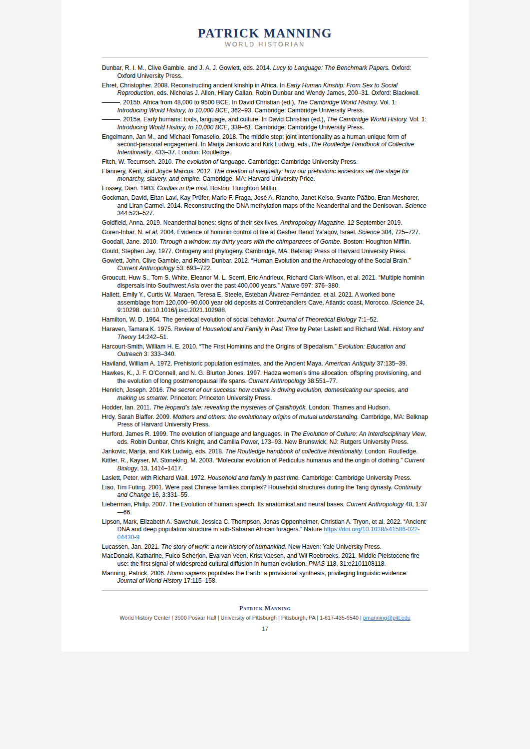PATRICK MANNING
World Historian
Dunbar, R. I. M., Clive Gamble, and J. A. J. Gowlett, eds. 2014. Lucy to Language: The Benchmark Papers. Oxford: Oxford University Press.
Ehret, Christopher. 2008. Reconstructing ancient kinship in Africa. In Early Human Kinship: From Sex to Social Reproduction, eds. Nicholas J. Allen, Hilary Callan, Robin Dunbar and Wendy James, 200–31. Oxford: Blackwell.
———. 2015b. Africa from 48,000 to 9500 BCE. In David Christian (ed.), The Cambridge World History. Vol. 1: Introducing World History, to 10,000 BCE, 362–93. Cambridge: Cambridge University Press.
———. 2015a. Early humans: tools, language, and culture. In David Christian (ed.), The Cambridge World History. Vol. 1: Introducing World History, to 10,000 BCE, 339–61. Cambridge: Cambridge University Press.
Engelmann, Jan M., and Michael Tomasello. 2018. The middle step: joint intentionality as a human-unique form of second-personal engagement. In Marija Jankovic and Kirk Ludwig, eds.,The Routledge Handbook of Collective Intentionality, 433–37. London: Routledge.
Fitch, W. Tecumseh. 2010. The evolution of language. Cambridge: Cambridge University Press.
Flannery, Kent, and Joyce Marcus. 2012. The creation of inequality: how our prehistoric ancestors set the stage for monarchy, slavery, and empire. Cambridge, MA: Harvard University Price.
Fossey, Dian. 1983. Gorillas in the mist. Boston: Houghton Mifflin.
Gockman, David, Eitan Lavi, Kay Prüfer, Mario F. Fraga, José A. Riancho, Janet Kelso, Svante Pääbo, Eran Meshorer, and Liran Carmel. 2014. Reconstructing the DNA methylation maps of the Neanderthal and the Denisovan. Science 344:523–527.
Goldfield, Anna. 2019. Neanderthal bones: signs of their sex lives. Anthropology Magazine, 12 September 2019.
Goren-Inbar, N. et al. 2004. Evidence of hominin control of fire at Gesher Benot Ya’aqov, Israel. Science 304, 725–727.
Goodall, Jane. 2010. Through a window: my thirty years with the chimpanzees of Gombe. Boston: Houghton Mifflin.
Gould, Stephen Jay. 1977. Ontogeny and phylogeny. Cambridge, MA: Belknap Press of Harvard University Press.
Gowlett, John, Clive Gamble, and Robin Dunbar. 2012. “Human Evolution and the Archaeology of the Social Brain.” Current Anthropology 53: 693–722.
Groucutt, Huw S., Tom S. White, Eleanor M. L. Scerri, Eric Andrieux, Richard Clark-Wilson, et al. 2021. “Multiple hominin dispersals into Southwest Asia over the past 400,000 years.” Nature 597: 376–380.
Hallett, Emily Y., Curtis W. Maraen, Teresa E. Steele, Esteban Álvarez-Fernández, et al. 2021. A worked bone assemblage from 120,000–90,000 year old deposits at Contrebandiers Cave, Atlantic coast, Morocco. iScience 24, 9:10298. doi:10.1016/j.isci.2021.102988.
Hamilton, W. D. 1964. The genetical evolution of social behavior. Journal of Theoretical Biology 7:1–52.
Haraven, Tamara K. 1975. Review of Household and Family in Past Time by Peter Laslett and Richard Wall. History and Theory 14:242–51.
Harcourt-Smith, William H. E. 2010. “The First Hominins and the Origins of Bipedalism.” Evolution: Education and Outreach 3: 333–340.
Haviland, William A. 1972. Prehistoric population estimates, and the Ancient Maya. American Antiquity 37:135–39.
Hawkes, K., J. F. O’Connell, and N. G. Blurton Jones. 1997. Hadza women’s time allocation. offspring provisioning, and the evolution of long postmenopausal life spans. Current Anthropology 38:551–77.
Henrich, Joseph. 2016. The secret of our success: how culture is driving evolution, domesticating our species, and making us smarter. Princeton: Princeton University Press.
Hodder, Ian. 2011. The leopard’s tale: revealing the mysteries of Çatalhöyök. London: Thames and Hudson.
Hrdy, Sarah Blaffer. 2009. Mothers and others: the evolutionary origins of mutual understanding. Cambridge, MA: Belknap Press of Harvard University Press.
Hurford, James R. 1999. The evolution of language and languages. In The Evolution of Culture: An Interdisciplinary View, eds. Robin Dunbar, Chris Knight, and Camilla Power, 173–93. New Brunswick, NJ: Rutgers University Press.
Jankovic, Marija, and Kirk Ludwig, eds. 2018. The Routledge handbook of collective intentionality. London: Routledge.
Kittler, R., Kayser, M. Stoneking, M. 2003. “Molecular evolution of Pediculus humanus and the origin of clothing.” Current Biology, 13, 1414–1417.
Laslett, Peter, with Richard Wall. 1972. Household and family in past time. Cambridge: Cambridge University Press.
Liao, Tim Futing. 2001. Were past Chinese families complex? Household structures during the Tang dynasty. Continuity and Change 16, 3:331–55.
Lieberman, Philip. 2007. The Evolution of human speech: Its anatomical and neural bases. Current Anthropology 48, 1:37—66.
Lipson, Mark, Elizabeth A. Sawchuk, Jessica C. Thompson, Jonas Oppenheimer, Christian A. Tryon, et al. 2022. “Ancient DNA and deep population structure in sub-Saharan African foragers.” Nature https://doi.org/10.1038/s41586-022-04430-9
Lucassen, Jan. 2021. The story of work: a new history of humankind. New Haven: Yale University Press.
MacDonald, Katharine, Fulco Scherjon, Eva van Veen, Krist Vaesen, and Wil Roebroeks. 2021. Middle Pleistocene fire use: the first signal of widespread cultural diffusion in human evolution. PNAS 118, 31:e2101108118.
Manning, Patrick. 2006. Homo sapiens populates the Earth: a provisional synthesis, privileging linguistic evidence. Journal of World History 17:115–158.
Patrick Manning
World History Center | 3900 Posvar Hall | University of Pittsburgh | Pittsburgh, PA | 1-617-435-6540 | pmanning@pitt.edu
17